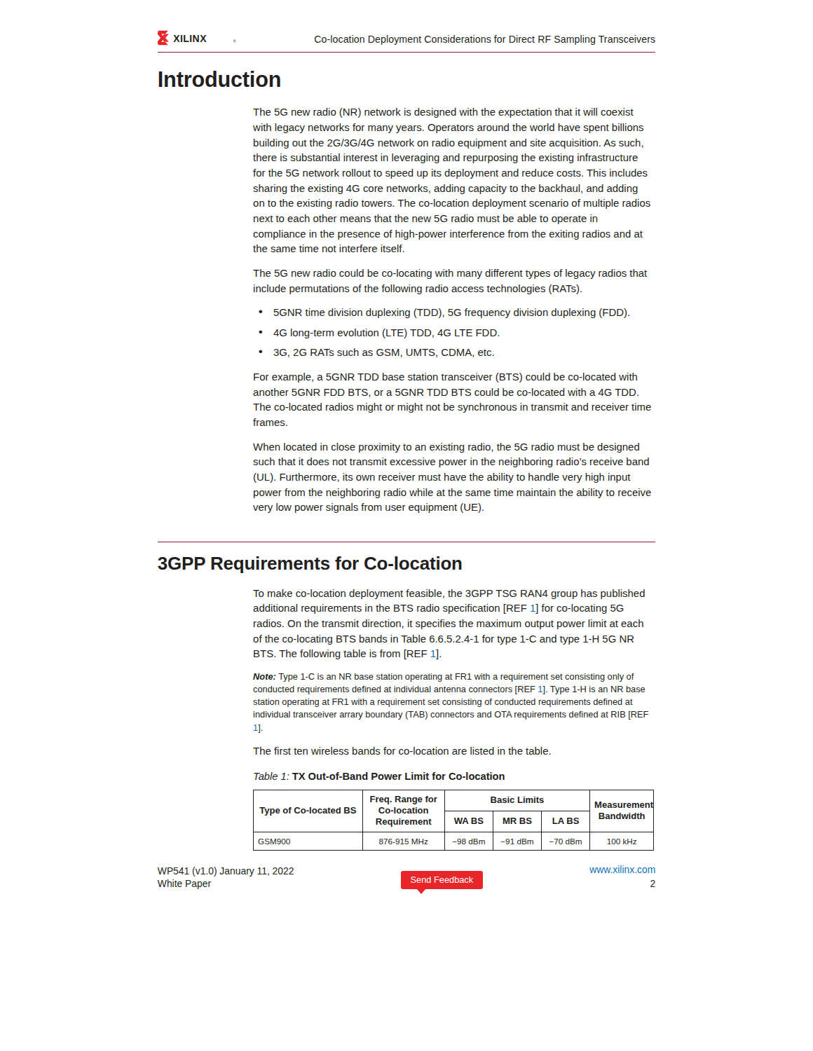XILINX ®
Co-location Deployment Considerations for Direct RF Sampling Transceivers
Introduction
The 5G new radio (NR) network is designed with the expectation that it will coexist with legacy networks for many years. Operators around the world have spent billions building out the 2G/3G/4G network on radio equipment and site acquisition. As such, there is substantial interest in leveraging and repurposing the existing infrastructure for the 5G network rollout to speed up its deployment and reduce costs. This includes sharing the existing 4G core networks, adding capacity to the backhaul, and adding on to the existing radio towers. The co-location deployment scenario of multiple radios next to each other means that the new 5G radio must be able to operate in compliance in the presence of high-power interference from the exiting radios and at the same time not interfere itself.
The 5G new radio could be co-locating with many different types of legacy radios that include permutations of the following radio access technologies (RATs).
5GNR time division duplexing (TDD), 5G frequency division duplexing (FDD).
4G long-term evolution (LTE) TDD, 4G LTE FDD.
3G, 2G RATs such as GSM, UMTS, CDMA, etc.
For example, a 5GNR TDD base station transceiver (BTS) could be co-located with another 5GNR FDD BTS, or a 5GNR TDD BTS could be co-located with a 4G TDD. The co-located radios might or might not be synchronous in transmit and receiver time frames.
When located in close proximity to an existing radio, the 5G radio must be designed such that it does not transmit excessive power in the neighboring radio’s receive band (UL). Furthermore, its own receiver must have the ability to handle very high input power from the neighboring radio while at the same time maintain the ability to receive very low power signals from user equipment (UE).
3GPP Requirements for Co-location
To make co-location deployment feasible, the 3GPP TSG RAN4 group has published additional requirements in the BTS radio specification [REF 1] for co-locating 5G radios. On the transmit direction, it specifies the maximum output power limit at each of the co-locating BTS bands in Table 6.6.5.2.4-1 for type 1-C and type 1-H 5G NR BTS. The following table is from [REF 1].
Note: Type 1-C is an NR base station operating at FR1 with a requirement set consisting only of conducted requirements defined at individual antenna connectors [REF 1]. Type 1-H is an NR base station operating at FR1 with a requirement set consisting of conducted requirements defined at individual transceiver arrary boundary (TAB) connectors and OTA requirements defined at RIB [REF 1].
The first ten wireless bands for co-location are listed in the table.
Table 1: TX Out-of-Band Power Limit for Co-location
| Type of Co-located BS | Freq. Range for Co-location Requirement | Basic Limits | Measurement Bandwidth |
| --- | --- | --- | --- |
| WA BS | MR BS | LA BS |
| GSM900 | 876-915 MHz | −98 dBm | −91 dBm | −70 dBm | 100 kHz |
WP541 (v1.0) January 11, 2022
White Paper
Send Feedback
www.xilinx.com
2